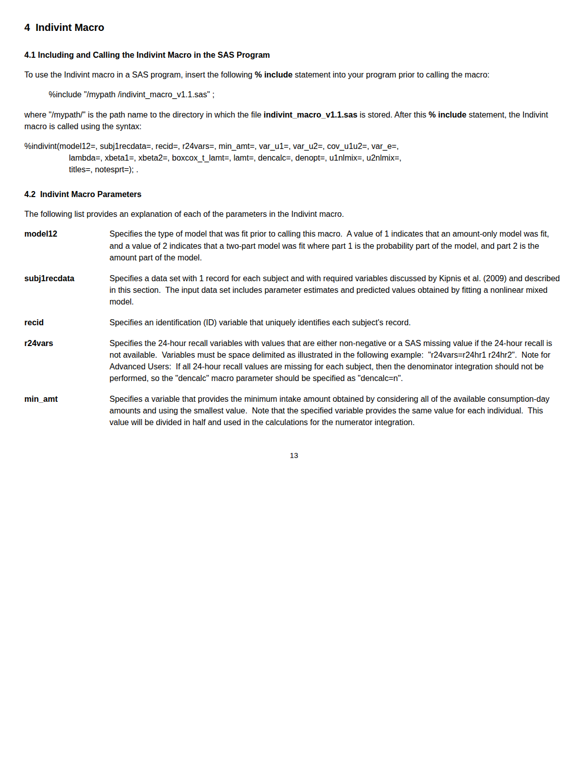4 Indivint Macro
4.1 Including and Calling the Indivint Macro in the SAS Program
To use the Indivint macro in a SAS program, insert the following % include statement into your program prior to calling the macro:
%include "/mypath /indivint_macro_v1.1.sas" ;
where "/mypath/" is the path name to the directory in which the file indivint_macro_v1.1.sas is stored. After this % include statement, the Indivint macro is called using the syntax:
%indivint(model12=, subj1recdata=, recid=, r24vars=, min_amt=, var_u1=, var_u2=, cov_u1u2=, var_e=, lambda=, xbeta1=, xbeta2=, boxcox_t_lamt=, lamt=, dencalc=, denopt=, u1nlmix=, u2nlmix=, titles=, notesprt=); .
4.2 Indivint Macro Parameters
The following list provides an explanation of each of the parameters in the Indivint macro.
model12
Specifies the type of model that was fit prior to calling this macro. A value of 1 indicates that an amount-only model was fit, and a value of 2 indicates that a two-part model was fit where part 1 is the probability part of the model, and part 2 is the amount part of the model.
subj1recdata
Specifies a data set with 1 record for each subject and with required variables discussed by Kipnis et al. (2009) and described in this section. The input data set includes parameter estimates and predicted values obtained by fitting a nonlinear mixed model.
recid
Specifies an identification (ID) variable that uniquely identifies each subject's record.
r24vars
Specifies the 24-hour recall variables with values that are either non-negative or a SAS missing value if the 24-hour recall is not available. Variables must be space delimited as illustrated in the following example: "r24vars=r24hr1 r24hr2". Note for Advanced Users: If all 24-hour recall values are missing for each subject, then the denominator integration should not be performed, so the "dencalc" macro parameter should be specified as "dencalc=n".
min_amt
Specifies a variable that provides the minimum intake amount obtained by considering all of the available consumption-day amounts and using the smallest value. Note that the specified variable provides the same value for each individual. This value will be divided in half and used in the calculations for the numerator integration.
13